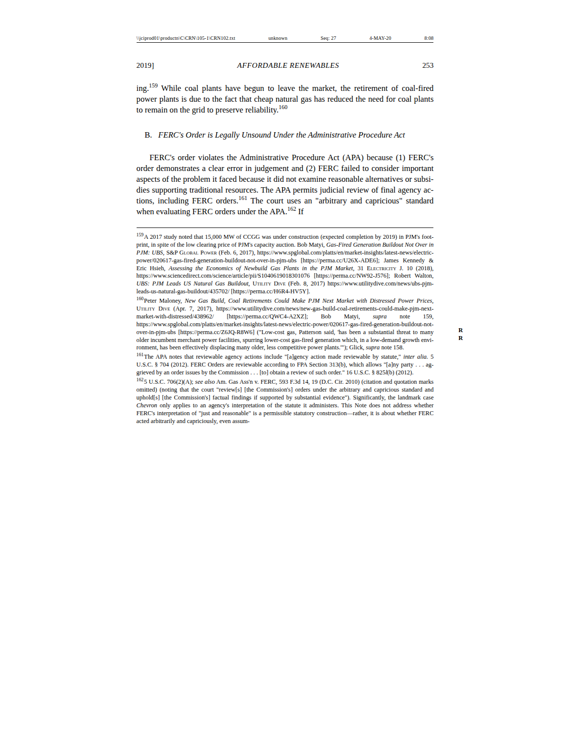\\jciprod01\productn\C\CRN\105-1\CRN102.txt unknown Seq: 27 4-MAY-20 8:08
2019] AFFORDABLE RENEWABLES 253
ing.159 While coal plants have begun to leave the market, the retirement of coal-fired power plants is due to the fact that cheap natural gas has reduced the need for coal plants to remain on the grid to preserve reliability.160
B. FERC's Order is Legally Unsound Under the Administrative Procedure Act
FERC's order violates the Administrative Procedure Act (APA) because (1) FERC's order demonstrates a clear error in judgement and (2) FERC failed to consider important aspects of the problem it faced because it did not examine reasonable alternatives or subsidies supporting traditional resources. The APA permits judicial review of final agency actions, including FERC orders.161 The court uses an "arbitrary and capricious" standard when evaluating FERC orders under the APA.162 If
159 A 2017 study noted that 15,000 MW of CCGG was under construction (expected completion by 2019) in PJM's footprint, in spite of the low clearing price of PJM's capacity auction. Bob Matyi, Gas-Fired Generation Buildout Not Over in PJM: UBS, S&P Global Power (Feb. 6, 2017), https://www.spglobal.com/platts/en/market-insights/latest-news/electric-power/020617-gas-fired-generation-buildout-not-over-in-pjm-ubs [https://perma.cc/U26X-ADE6]; James Kennedy & Eric Hsieh, Assessing the Economics of Newbuild Gas Plants in the PJM Market, 31 Electricity J. 10 (2018), https://www.sciencedirect.com/science/article/pii/S1040619018301076 [https://perma.cc/NW92-J576]; Robert Walton, UBS: PJM Leads US Natural Gas Buildout, Utility Dive (Feb. 8, 2017) https://www.utilitydive.com/news/ubs-pjm-leads-us-natural-gas-buildout/435702/ [https://perma.cc/H6R4-HV5Y].
160 Peter Maloney, New Gas Build, Coal Retirements Could Make PJM Next Market with Distressed Power Prices, Utility Dive (Apr. 7, 2017), https://www.utilitydive.com/news/new-gas-build-coal-retirements-could-make-pjm-next-market-with-distressed/438962/ [https://perma.cc/QWC4-A2XZ]; Bob Matyi, supra note 159, https://www.spglobal.com/platts/en/market-insights/latest-news/electric-power/020617-gas-fired-generation-buildout-not-over-in-pjm-ubs [https://perma.cc/Z6JQ-R8W6] ("Low-cost gas, Patterson said, 'has been a substantial threat to many older incumbent merchant power facilities, spurring lower-cost gas-fired generation which, in a low-demand growth environment, has been effectively displacing many older, less competitive power plants.'"); Glick, supra note 158.
R R
161 The APA notes that reviewable agency actions include "[a]gency action made reviewable by statute," inter alia. 5 U.S.C. § 704 (2012). FERC Orders are reviewable according to FPA Section 313(b), which allows "[a]ny party . . . aggrieved by an order issues by the Commission . . . [to] obtain a review of such order." 16 U.S.C. § 825l(b) (2012).
1625 U.S.C. 706(2)(A); see also Am. Gas Ass'n v. FERC, 593 F.3d 14, 19 (D.C. Cir. 2010) (citation and quotation marks omitted) (noting that the court "review[s] [the Commission's] orders under the arbitrary and capricious standard and uphold[s] [the Commission's] factual findings if supported by substantial evidence"). Significantly, the landmark case Chevron only applies to an agency's interpretation of the statute it administers. This Note does not address whether FERC's interpretation of "just and reasonable" is a permissible statutory construction—rather, it is about whether FERC acted arbitrarily and capriciously, even assum-